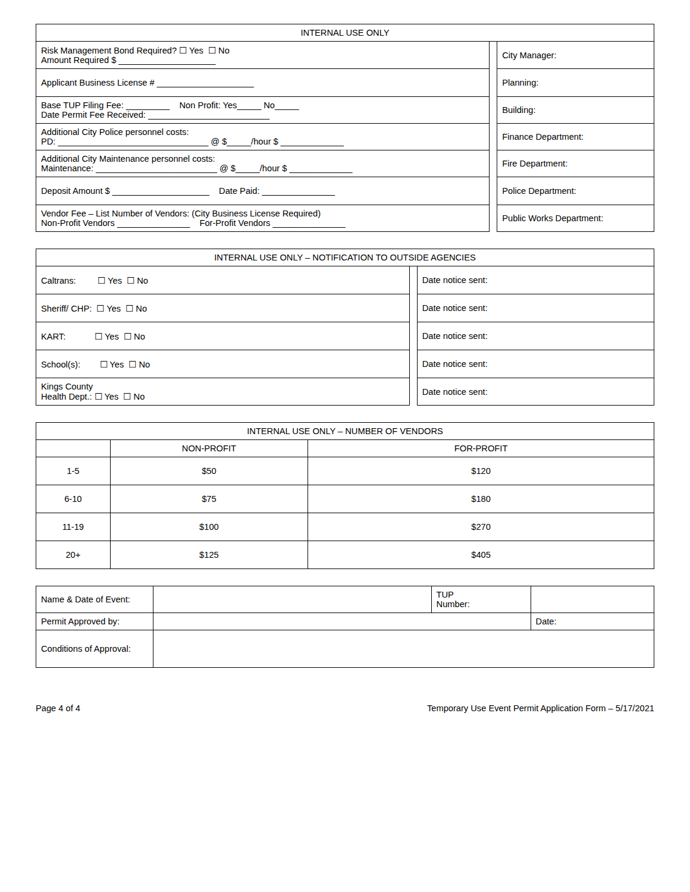| INTERNAL USE ONLY |
| Risk Management Bond Required? ☐ Yes ☐ No Amount Required $ ____________________ | | City Manager: |
| Applicant Business License # ____________________ | | Planning: |
| Base TUP Filing Fee: _________ Non Profit: Yes_____ No_____ Date Permit Fee Received: _________________________ | | Building: |
| Additional City Police personnel costs: PD: _______________________________ @ $_____/hour $ _____________ | | Finance Department: |
| Additional City Maintenance personnel costs: Maintenance: _________________________ @ $_____/hour $ _____________ | | Fire Department: |
| Deposit Amount $ ____________________ Date Paid: _______________ | | Police Department: |
| Vendor Fee – List Number of Vendors: (City Business License Required) Non-Profit Vendors _______________ For-Profit Vendors _______________ | | Public Works Department: |
| INTERNAL USE ONLY – NOTIFICATION TO OUTSIDE AGENCIES |
| Caltrans: ☐ Yes ☐ No | | Date notice sent: |
| Sheriff/ CHP: ☐ Yes ☐ No | | Date notice sent: |
| KART: ☐ Yes ☐ No | | Date notice sent: |
| School(s): ☐ Yes ☐ No | | Date notice sent: |
| Kings County Health Dept.: ☐ Yes ☐ No | | Date notice sent: |
| INTERNAL USE ONLY – NUMBER OF VENDORS |
| | NON-PROFIT | FOR-PROFIT |
| 1-5 | $50 | $120 |
| 6-10 | $75 | $180 |
| 11-19 | $100 | $270 |
| 20+ | $125 | $405 |
| Name & Date of Event: | | TUP Number: | |
| Permit Approved by: | | Date: |
| Conditions of Approval: | |
Page 4 of 4 Temporary Use Event Permit Application Form – 5/17/2021